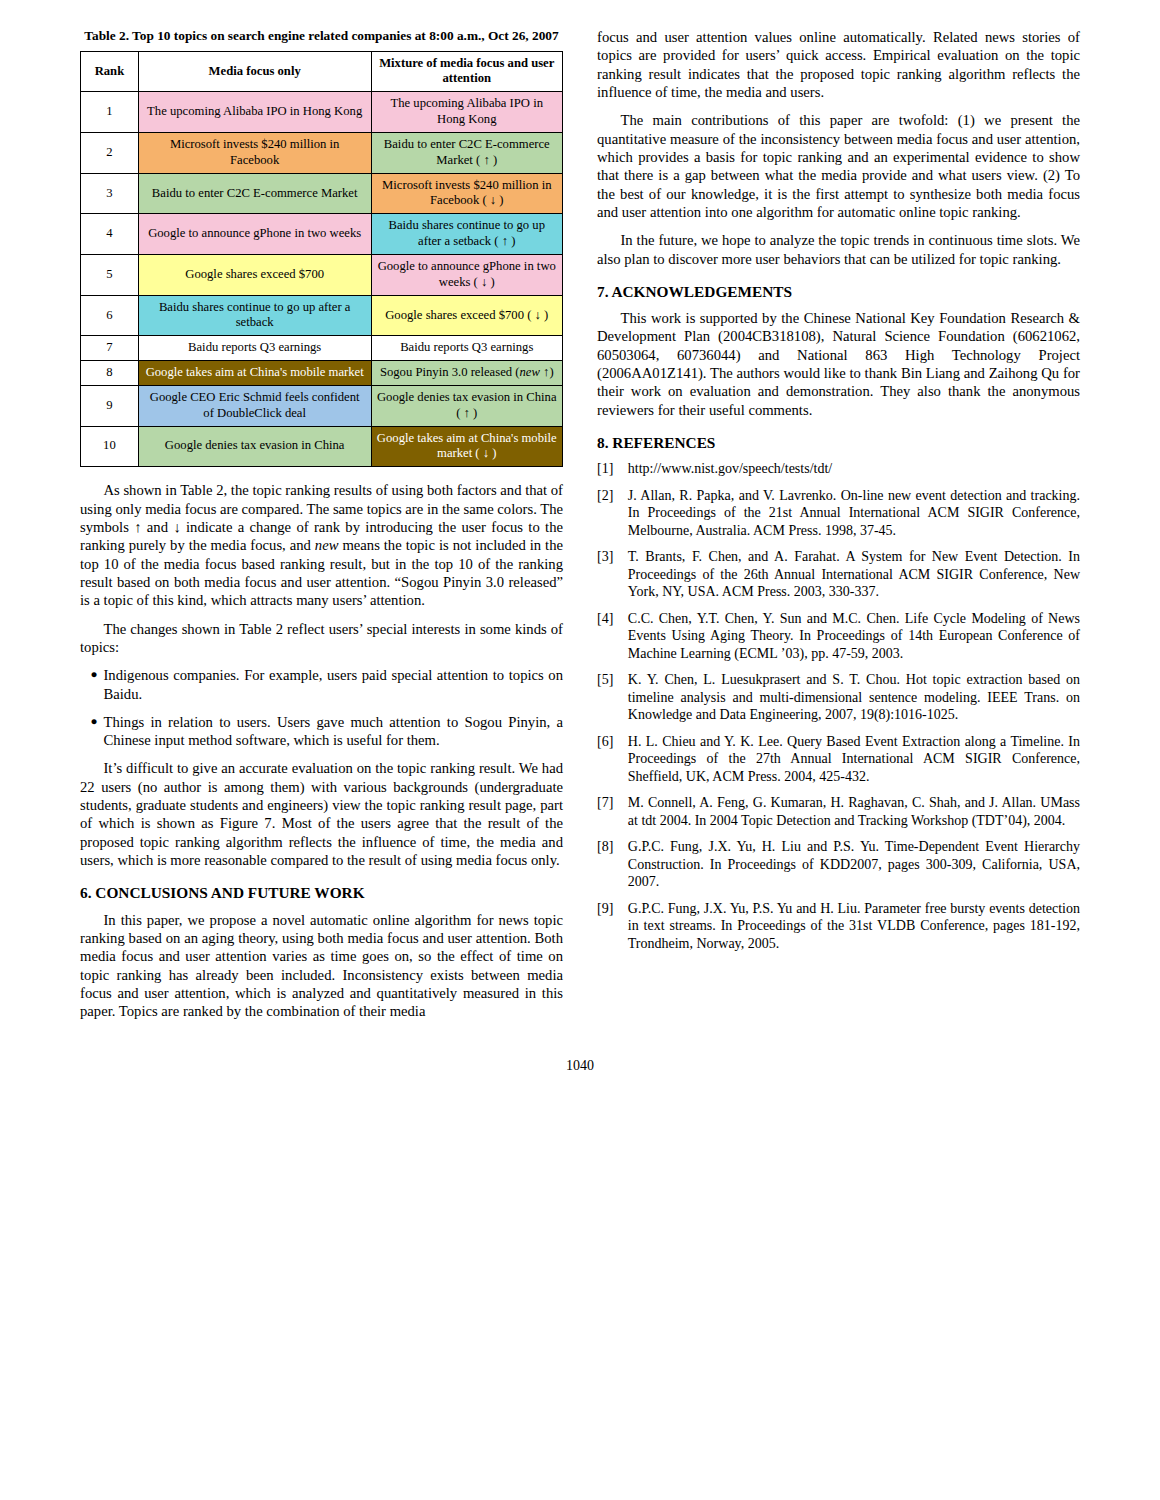Table 2. Top 10 topics on search engine related companies at 8:00 a.m., Oct 26, 2007
| Rank | Media focus only | Mixture of media focus and user attention |
| --- | --- | --- |
| 1 | The upcoming Alibaba IPO in Hong Kong | The upcoming Alibaba IPO in Hong Kong |
| 2 | Microsoft invests $240 million in Facebook | Baidu to enter C2C E-commerce Market ( ↑ ) |
| 3 | Baidu to enter C2C E-commerce Market | Microsoft invests $240 million in Facebook ( ↓ ) |
| 4 | Google to announce gPhone in two weeks | Baidu shares continue to go up after a setback ( ↑ ) |
| 5 | Google shares exceed $700 | Google to announce gPhone in two weeks ( ↓ ) |
| 6 | Baidu shares continue to go up after a setback | Google shares exceed $700 ( ↓ ) |
| 7 | Baidu reports Q3 earnings | Baidu reports Q3 earnings |
| 8 | Google takes aim at China's mobile market | Sogou Pinyin 3.0 released ( new ↑ ) |
| 9 | Google CEO Eric Schmid feels confident of DoubleClick deal | Google denies tax evasion in China ( ↑ ) |
| 10 | Google denies tax evasion in China | Google takes aim at China's mobile market ( ↓ ) |
As shown in Table 2, the topic ranking results of using both factors and that of using only media focus are compared. The same topics are in the same colors. The symbols ↑ and ↓ indicate a change of rank by introducing the user focus to the ranking purely by the media focus, and new means the topic is not included in the top 10 of the media focus based ranking result, but in the top 10 of the ranking result based on both media focus and user attention. “Sogou Pinyin 3.0 released” is a topic of this kind, which attracts many users’ attention.
The changes shown in Table 2 reflect users’ special interests in some kinds of topics:
Indigenous companies. For example, users paid special attention to topics on Baidu.
Things in relation to users. Users gave much attention to Sogou Pinyin, a Chinese input method software, which is useful for them.
It’s difficult to give an accurate evaluation on the topic ranking result. We had 22 users (no author is among them) with various backgrounds (undergraduate students, graduate students and engineers) view the topic ranking result page, part of which is shown as Figure 7. Most of the users agree that the result of the proposed topic ranking algorithm reflects the influence of time, the media and users, which is more reasonable compared to the result of using media focus only.
6. CONCLUSIONS AND FUTURE WORK
In this paper, we propose a novel automatic online algorithm for news topic ranking based on an aging theory, using both media focus and user attention. Both media focus and user attention varies as time goes on, so the effect of time on topic ranking has already been included. Inconsistency exists between media focus and user attention, which is analyzed and quantitatively measured in this paper. Topics are ranked by the combination of their media
focus and user attention values online automatically. Related news stories of topics are provided for users’ quick access. Empirical evaluation on the topic ranking result indicates that the proposed topic ranking algorithm reflects the influence of time, the media and users.
The main contributions of this paper are twofold: (1) we present the quantitative measure of the inconsistency between media focus and user attention, which provides a basis for topic ranking and an experimental evidence to show that there is a gap between what the media provide and what users view. (2) To the best of our knowledge, it is the first attempt to synthesize both media focus and user attention into one algorithm for automatic online topic ranking.
In the future, we hope to analyze the topic trends in continuous time slots. We also plan to discover more user behaviors that can be utilized for topic ranking.
7. ACKNOWLEDGEMENTS
This work is supported by the Chinese National Key Foundation Research & Development Plan (2004CB318108), Natural Science Foundation (60621062, 60503064, 60736044) and National 863 High Technology Project (2006AA01Z141). The authors would like to thank Bin Liang and Zaihong Qu for their work on evaluation and demonstration. They also thank the anonymous reviewers for their useful comments.
8. REFERENCES
http://www.nist.gov/speech/tests/tdt/
J. Allan, R. Papka, and V. Lavrenko. On-line new event detection and tracking. In Proceedings of the 21st Annual International ACM SIGIR Conference, Melbourne, Australia. ACM Press. 1998, 37-45.
T. Brants, F. Chen, and A. Farahat. A System for New Event Detection. In Proceedings of the 26th Annual International ACM SIGIR Conference, New York, NY, USA. ACM Press. 2003, 330-337.
C.C. Chen, Y.T. Chen, Y. Sun and M.C. Chen. Life Cycle Modeling of News Events Using Aging Theory. In Proceedings of 14th European Conference of Machine Learning (ECML ’03), pp. 47-59, 2003.
K. Y. Chen, L. Luesukprasert and S. T. Chou. Hot topic extraction based on timeline analysis and multi-dimensional sentence modeling. IEEE Trans. on Knowledge and Data Engineering, 2007, 19(8):1016-1025.
H. L. Chieu and Y. K. Lee. Query Based Event Extraction along a Timeline. In Proceedings of the 27th Annual International ACM SIGIR Conference, Sheffield, UK, ACM Press. 2004, 425-432.
M. Connell, A. Feng, G. Kumaran, H. Raghavan, C. Shah, and J. Allan. UMass at tdt 2004. In 2004 Topic Detection and Tracking Workshop (TDT’04), 2004.
G.P.C. Fung, J.X. Yu, H. Liu and P.S. Yu. Time-Dependent Event Hierarchy Construction. In Proceedings of KDD2007, pages 300-309, California, USA, 2007.
G.P.C. Fung, J.X. Yu, P.S. Yu and H. Liu. Parameter free bursty events detection in text streams. In Proceedings of the 31st VLDB Conference, pages 181-192, Trondheim, Norway, 2005.
1040